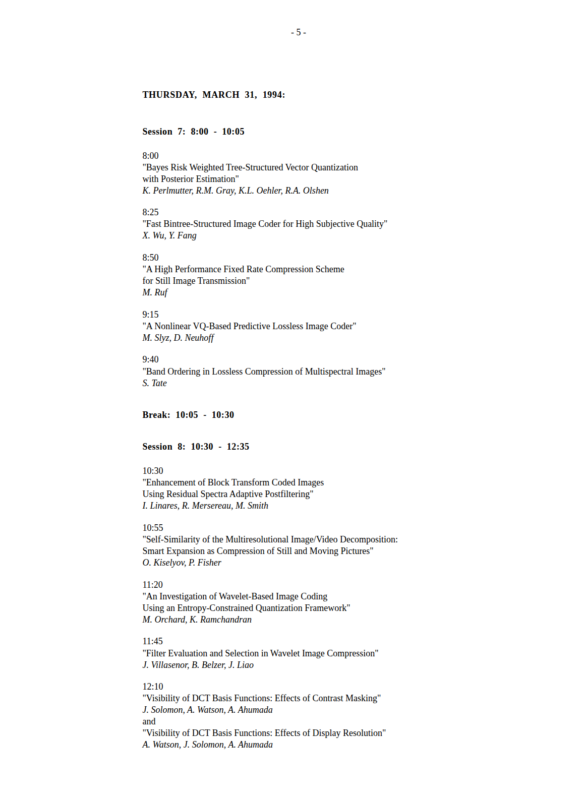- 5 -
THURSDAY, MARCH 31, 1994:
Session 7: 8:00 - 10:05
8:00
"Bayes Risk Weighted Tree-Structured Vector Quantization
with Posterior Estimation"
K. Perlmutter, R.M. Gray, K.L. Oehler, R.A. Olshen
8:25
"Fast Bintree-Structured Image Coder for High Subjective Quality"
X. Wu, Y. Fang
8:50
"A High Performance Fixed Rate Compression Scheme
for Still Image Transmission"
M. Ruf
9:15
"A Nonlinear VQ-Based Predictive Lossless Image Coder"
M. Slyz, D. Neuhoff
9:40
"Band Ordering in Lossless Compression of Multispectral Images"
S. Tate
Break: 10:05 - 10:30
Session 8: 10:30 - 12:35
10:30
"Enhancement of Block Transform Coded Images
Using Residual Spectra Adaptive Postfiltering"
I. Linares, R. Mersereau, M. Smith
10:55
"Self-Similarity of the Multiresolutional Image/Video Decomposition:
Smart Expansion as Compression of Still and Moving Pictures"
O. Kiselyov, P. Fisher
11:20
"An Investigation of Wavelet-Based Image Coding
Using an Entropy-Constrained Quantization Framework"
M. Orchard, K. Ramchandran
11:45
"Filter Evaluation and Selection in Wavelet Image Compression"
J. Villasenor, B. Belzer, J. Liao
12:10
"Visibility of DCT Basis Functions: Effects of Contrast Masking"
J. Solomon, A. Watson, A. Ahumada
and
"Visibility of DCT Basis Functions: Effects of Display Resolution"
A. Watson, J. Solomon, A. Ahumada